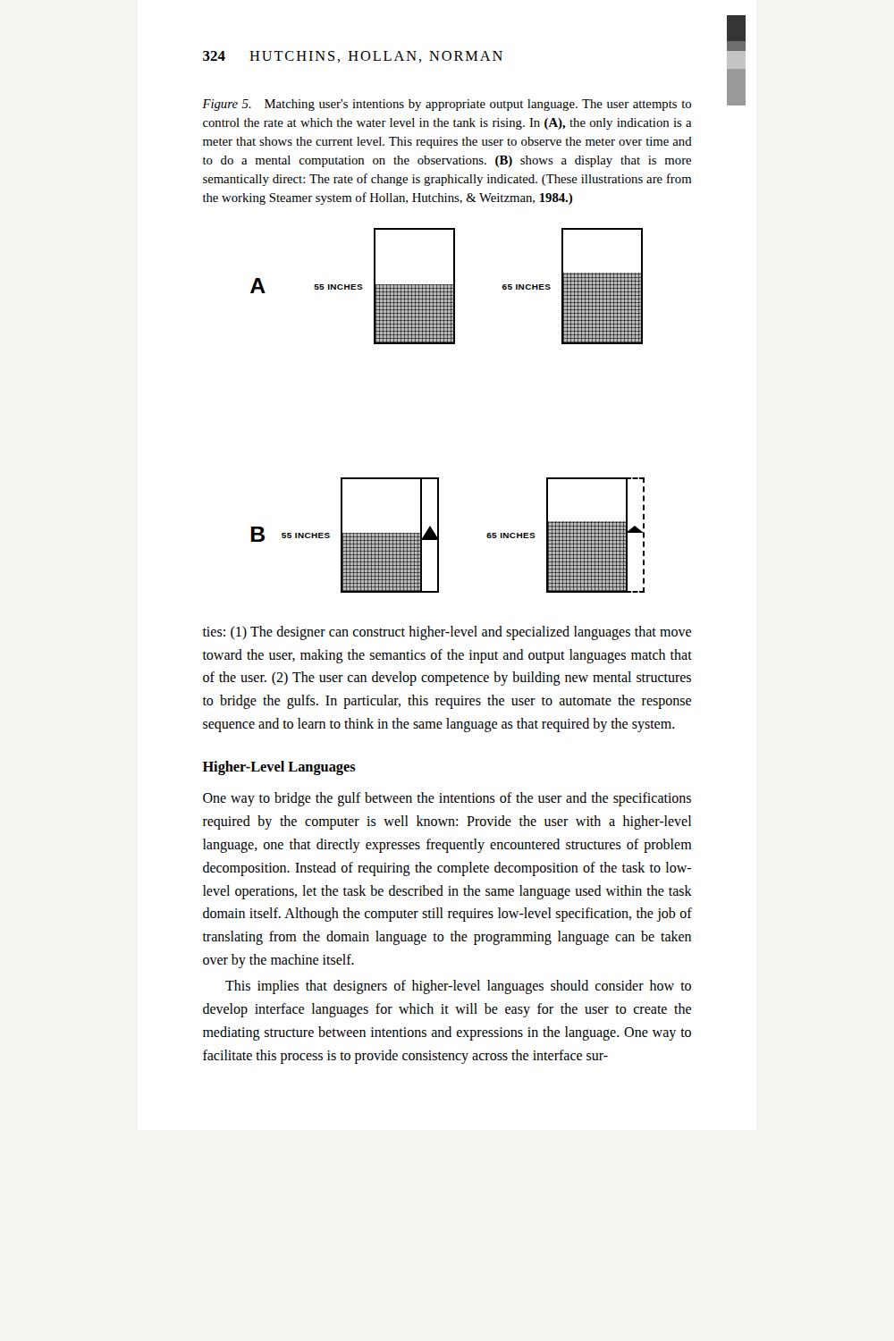324 HUTCHINS, HOLLAN, NORMAN
Figure 5. Matching user's intentions by appropriate output language. The user attempts to control the rate at which the water level in the tank is rising. In (A), the only indication is a meter that shows the current level. This requires the user to observe the meter over time and to do a mental computation on the observations. (B) shows a display that is more semantically direct: The rate of change is graphically indicated. (These illustrations are from the working Steamer system of Hollan, Hutchins, & Weitzman, 1984.)
A
55 INCHES
65 INCHES
B
55 INCHES
65 INCHES
ties: (1) The designer can construct higher-level and specialized languages that move toward the user, making the semantics of the input and output languages match that of the user. (2) The user can develop competence by building new mental structures to bridge the gulfs. In particular, this requires the user to automate the response sequence and to learn to think in the same language as that required by the system.
Higher-Level Languages
One way to bridge the gulf between the intentions of the user and the specifications required by the computer is well known: Provide the user with a higher-level language, one that directly expresses frequently encountered structures of problem decomposition. Instead of requiring the complete decomposition of the task to low-level operations, let the task be described in the same language used within the task domain itself. Although the computer still requires low-level specification, the job of translating from the domain language to the programming language can be taken over by the machine itself.
This implies that designers of higher-level languages should consider how to develop interface languages for which it will be easy for the user to create the mediating structure between intentions and expressions in the language. One way to facilitate this process is to provide consistency across the interface sur-